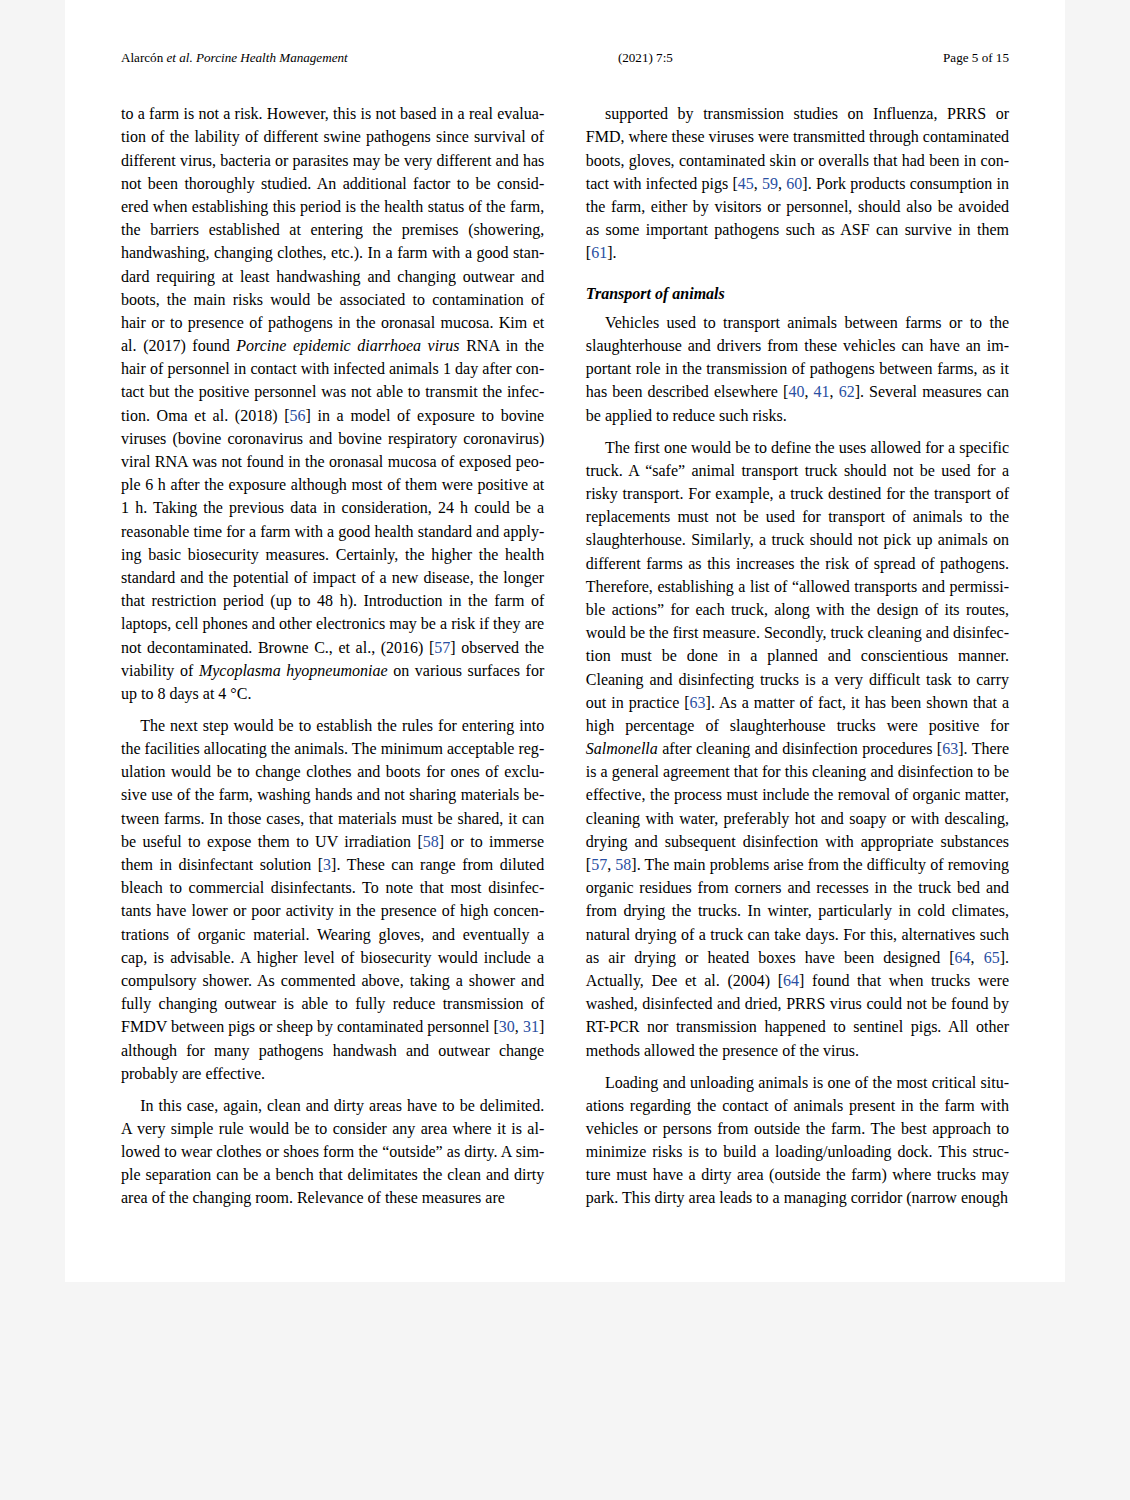Alarcón et al. Porcine Health Management (2021) 7:5 Page 5 of 15
to a farm is not a risk. However, this is not based in a real evaluation of the lability of different swine pathogens since survival of different virus, bacteria or parasites may be very different and has not been thoroughly studied. An additional factor to be considered when establishing this period is the health status of the farm, the barriers established at entering the premises (showering, handwashing, changing clothes, etc.). In a farm with a good standard requiring at least handwashing and changing outwear and boots, the main risks would be associated to contamination of hair or to presence of pathogens in the oronasal mucosa. Kim et al. (2017) found Porcine epidemic diarrhoea virus RNA in the hair of personnel in contact with infected animals 1 day after contact but the positive personnel was not able to transmit the infection. Oma et al. (2018) [56] in a model of exposure to bovine viruses (bovine coronavirus and bovine respiratory coronavirus) viral RNA was not found in the oronasal mucosa of exposed people 6 h after the exposure although most of them were positive at 1 h. Taking the previous data in consideration, 24 h could be a reasonable time for a farm with a good health standard and applying basic biosecurity measures. Certainly, the higher the health standard and the potential of impact of a new disease, the longer that restriction period (up to 48 h). Introduction in the farm of laptops, cell phones and other electronics may be a risk if they are not decontaminated. Browne C., et al., (2016) [57] observed the viability of Mycoplasma hyopneumoniae on various surfaces for up to 8 days at 4 °C.
The next step would be to establish the rules for entering into the facilities allocating the animals. The minimum acceptable regulation would be to change clothes and boots for ones of exclusive use of the farm, washing hands and not sharing materials between farms. In those cases, that materials must be shared, it can be useful to expose them to UV irradiation [58] or to immerse them in disinfectant solution [3]. These can range from diluted bleach to commercial disinfectants. To note that most disinfectants have lower or poor activity in the presence of high concentrations of organic material. Wearing gloves, and eventually a cap, is advisable. A higher level of biosecurity would include a compulsory shower. As commented above, taking a shower and fully changing outwear is able to fully reduce transmission of FMDV between pigs or sheep by contaminated personnel [30, 31] although for many pathogens handwash and outwear change probably are effective.
In this case, again, clean and dirty areas have to be delimited. A very simple rule would be to consider any area where it is allowed to wear clothes or shoes form the “outside” as dirty. A simple separation can be a bench that delimitates the clean and dirty area of the changing room. Relevance of these measures are
supported by transmission studies on Influenza, PRRS or FMD, where these viruses were transmitted through contaminated boots, gloves, contaminated skin or overalls that had been in contact with infected pigs [45, 59, 60]. Pork products consumption in the farm, either by visitors or personnel, should also be avoided as some important pathogens such as ASF can survive in them [61].
Transport of animals
Vehicles used to transport animals between farms or to the slaughterhouse and drivers from these vehicles can have an important role in the transmission of pathogens between farms, as it has been described elsewhere [40, 41, 62]. Several measures can be applied to reduce such risks.
The first one would be to define the uses allowed for a specific truck. A “safe” animal transport truck should not be used for a risky transport. For example, a truck destined for the transport of replacements must not be used for transport of animals to the slaughterhouse. Similarly, a truck should not pick up animals on different farms as this increases the risk of spread of pathogens. Therefore, establishing a list of “allowed transports and permissible actions” for each truck, along with the design of its routes, would be the first measure. Secondly, truck cleaning and disinfection must be done in a planned and conscientious manner. Cleaning and disinfecting trucks is a very difficult task to carry out in practice [63]. As a matter of fact, it has been shown that a high percentage of slaughterhouse trucks were positive for Salmonella after cleaning and disinfection procedures [63]. There is a general agreement that for this cleaning and disinfection to be effective, the process must include the removal of organic matter, cleaning with water, preferably hot and soapy or with descaling, drying and subsequent disinfection with appropriate substances [57, 58]. The main problems arise from the difficulty of removing organic residues from corners and recesses in the truck bed and from drying the trucks. In winter, particularly in cold climates, natural drying of a truck can take days. For this, alternatives such as air drying or heated boxes have been designed [64, 65]. Actually, Dee et al. (2004) [64] found that when trucks were washed, disinfected and dried, PRRS virus could not be found by RT-PCR nor transmission happened to sentinel pigs. All other methods allowed the presence of the virus.
Loading and unloading animals is one of the most critical situations regarding the contact of animals present in the farm with vehicles or persons from outside the farm. The best approach to minimize risks is to build a loading/unloading dock. This structure must have a dirty area (outside the farm) where trucks may park. This dirty area leads to a managing corridor (narrow enough